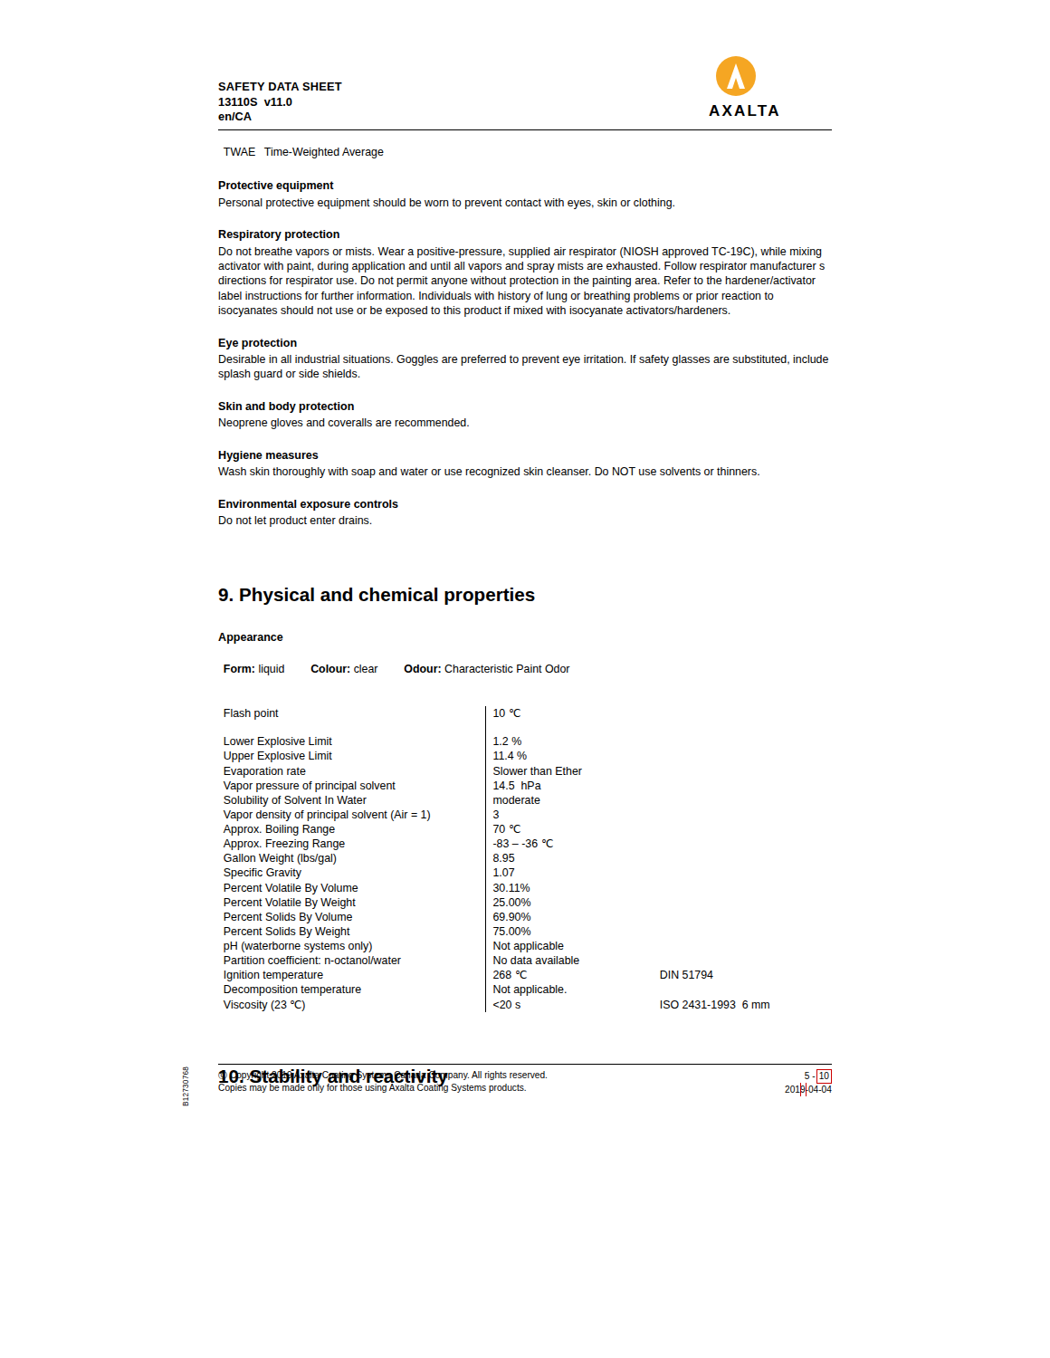SAFETY DATA SHEET
13110S v11.0
en/CA
AXALTA
TWAETime-Weighted Average
Protective equipment
Personal protective equipment should be worn to prevent contact with eyes, skin or clothing.
Respiratory protection
Do not breathe vapors or mists. Wear a positive-pressure, supplied air respirator (NIOSH approved TC-19C), while mixing activator with paint, during application and until all vapors and spray mists are exhausted. Follow respirator manufacturer s directions for respirator use. Do not permit anyone without protection in the painting area. Refer to the hardener/activator label instructions for further information. Individuals with history of lung or breathing problems or prior reaction to isocyanates should not use or be exposed to this product if mixed with isocyanate activators/hardeners.
Eye protection
Desirable in all industrial situations. Goggles are preferred to prevent eye irritation. If safety glasses are substituted, include splash guard or side shields.
Skin and body protection
Neoprene gloves and coveralls are recommended.
Hygiene measures
Wash skin thoroughly with soap and water or use recognized skin cleanser. Do NOT use solvents or thinners.
Environmental exposure controls
Do not let product enter drains.
9. Physical and chemical properties
Appearance
Form: liquid Colour: clear Odour: Characteristic Paint Odor
| Flash point | 10 ℃ | |
| Lower Explosive Limit | 1.2 % | |
| Upper Explosive Limit | 11.4 % | |
| Evaporation rate | Slower than Ether | |
| Vapor pressure of principal solvent | 14.5 hPa | |
| Solubility of Solvent In Water | moderate | |
| Vapor density of principal solvent (Air = 1) | 3 | |
| Approx. Boiling Range | 70 ℃ | |
| Approx. Freezing Range | -83 – -36 ℃ | |
| Gallon Weight (lbs/gal) | 8.95 | |
| Specific Gravity | 1.07 | |
| Percent Volatile By Volume | 30.11% | |
| Percent Volatile By Weight | 25.00% | |
| Percent Solids By Volume | 69.90% | |
| Percent Solids By Weight | 75.00% | |
| pH (waterborne systems only) | Not applicable | |
| Partition coefficient: n-octanol/water | No data available | |
| Ignition temperature | 268 ℃ | DIN 51794 |
| Decomposition temperature | Not applicable. | |
| Viscosity (23 ℃ ) | <20 s | ISO 2431-1993 6 mm |
10. Stability and reactivity
Ⓒ Copyright 2019 Axalta Coating Systems Canada Company. All rights reserved.
Copies may be made only for those using Axalta Coating Systems products.
5 -10
2019-04-04
B12730768